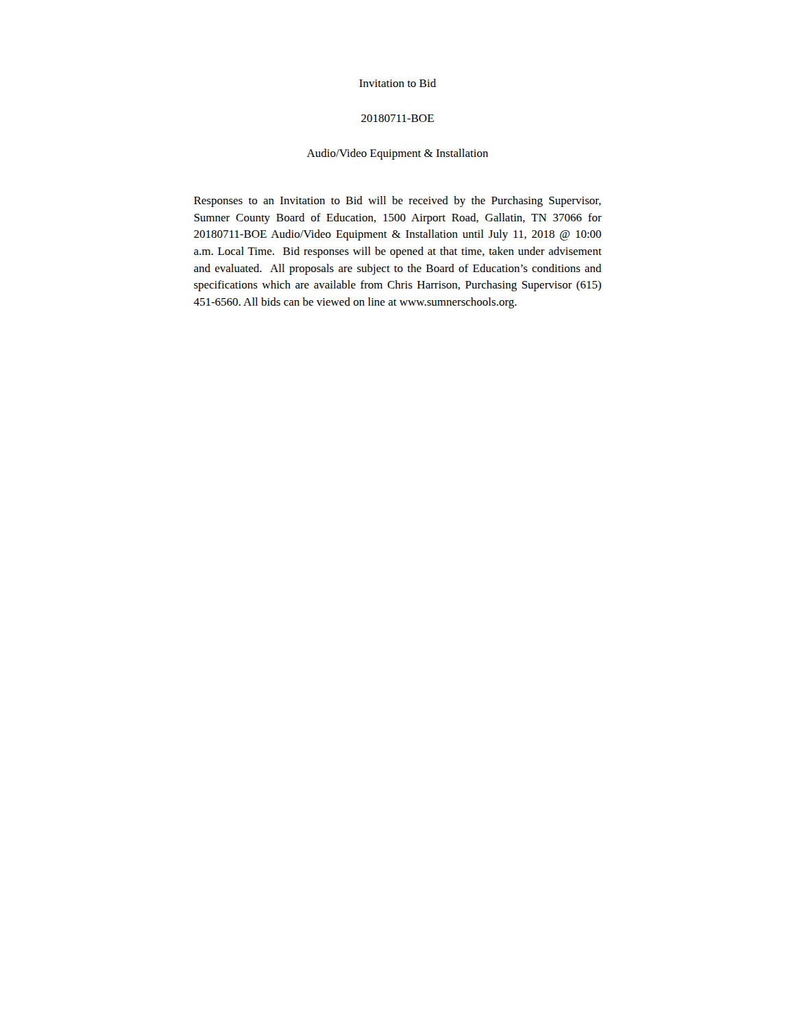Invitation to Bid
20180711-BOE
Audio/Video Equipment & Installation
Responses to an Invitation to Bid will be received by the Purchasing Supervisor, Sumner County Board of Education, 1500 Airport Road, Gallatin, TN 37066 for 20180711-BOE Audio/Video Equipment & Installation until July 11, 2018 @ 10:00 a.m. Local Time. Bid responses will be opened at that time, taken under advisement and evaluated. All proposals are subject to the Board of Education’s conditions and specifications which are available from Chris Harrison, Purchasing Supervisor (615) 451-6560. All bids can be viewed on line at www.sumnerschools.org.